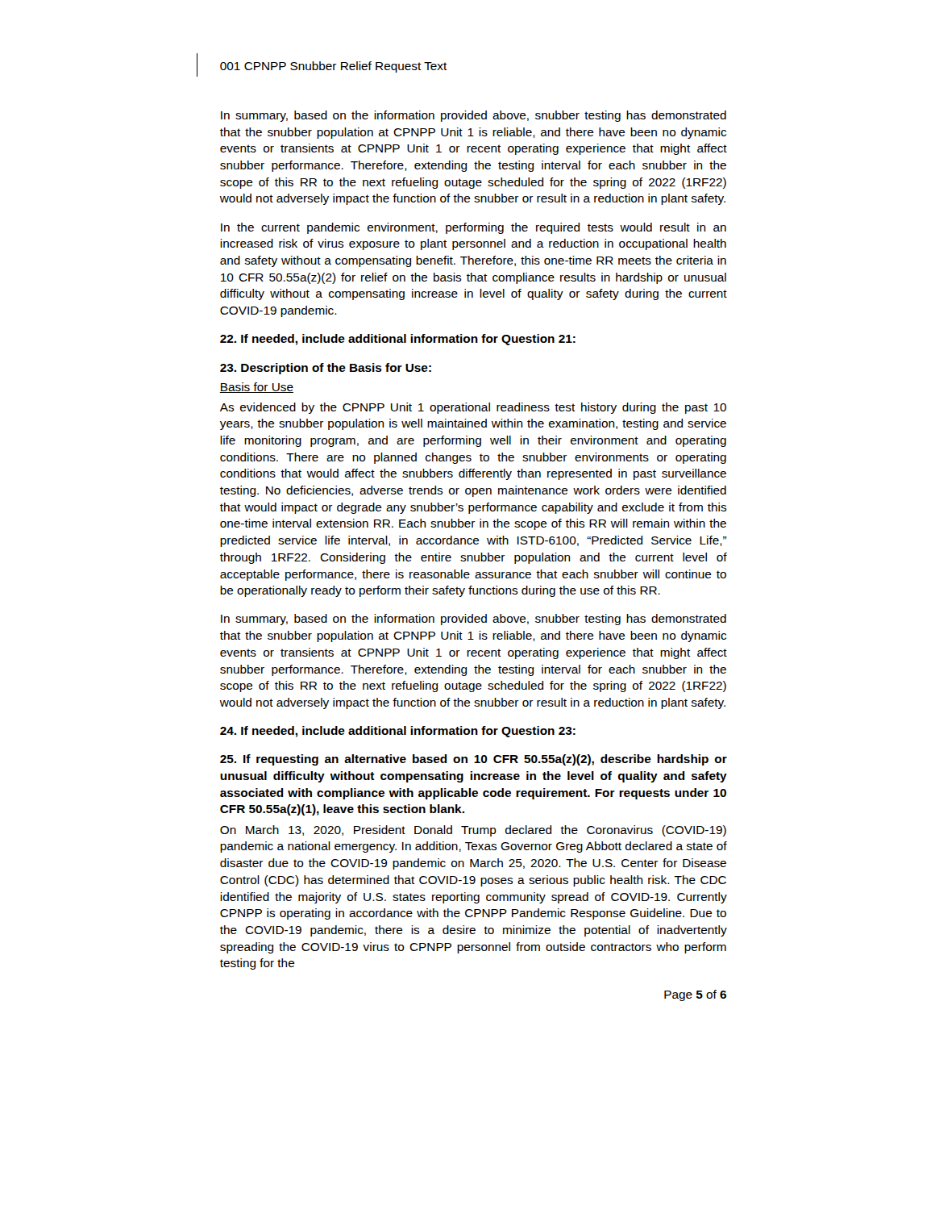001 CPNPP Snubber Relief Request Text
In summary, based on the information provided above, snubber testing has demonstrated that the snubber population at CPNPP Unit 1 is reliable, and there have been no dynamic events or transients at CPNPP Unit 1 or recent operating experience that might affect snubber performance. Therefore, extending the testing interval for each snubber in the scope of this RR to the next refueling outage scheduled for the spring of 2022 (1RF22) would not adversely impact the function of the snubber or result in a reduction in plant safety.
In the current pandemic environment, performing the required tests would result in an increased risk of virus exposure to plant personnel and a reduction in occupational health and safety without a compensating benefit. Therefore, this one-time RR meets the criteria in 10 CFR 50.55a(z)(2) for relief on the basis that compliance results in hardship or unusual difficulty without a compensating increase in level of quality or safety during the current COVID-19 pandemic.
22. If needed, include additional information for Question 21:
23. Description of the Basis for Use:
Basis for Use
As evidenced by the CPNPP Unit 1 operational readiness test history during the past 10 years, the snubber population is well maintained within the examination, testing and service life monitoring program, and are performing well in their environment and operating conditions. There are no planned changes to the snubber environments or operating conditions that would affect the snubbers differently than represented in past surveillance testing. No deficiencies, adverse trends or open maintenance work orders were identified that would impact or degrade any snubber’s performance capability and exclude it from this one-time interval extension RR. Each snubber in the scope of this RR will remain within the predicted service life interval, in accordance with ISTD-6100, “Predicted Service Life,” through 1RF22. Considering the entire snubber population and the current level of acceptable performance, there is reasonable assurance that each snubber will continue to be operationally ready to perform their safety functions during the use of this RR.
In summary, based on the information provided above, snubber testing has demonstrated that the snubber population at CPNPP Unit 1 is reliable, and there have been no dynamic events or transients at CPNPP Unit 1 or recent operating experience that might affect snubber performance. Therefore, extending the testing interval for each snubber in the scope of this RR to the next refueling outage scheduled for the spring of 2022 (1RF22) would not adversely impact the function of the snubber or result in a reduction in plant safety.
24. If needed, include additional information for Question 23:
25. If requesting an alternative based on 10 CFR 50.55a(z)(2), describe hardship or unusual difficulty without compensating increase in the level of quality and safety associated with compliance with applicable code requirement. For requests under 10 CFR 50.55a(z)(1), leave this section blank.
On March 13, 2020, President Donald Trump declared the Coronavirus (COVID-19) pandemic a national emergency. In addition, Texas Governor Greg Abbott declared a state of disaster due to the COVID-19 pandemic on March 25, 2020. The U.S. Center for Disease Control (CDC) has determined that COVID-19 poses a serious public health risk. The CDC identified the majority of U.S. states reporting community spread of COVID-19. Currently CPNPP is operating in accordance with the CPNPP Pandemic Response Guideline. Due to the COVID-19 pandemic, there is a desire to minimize the potential of inadvertently spreading the COVID-19 virus to CPNPP personnel from outside contractors who perform testing for the
Page 5 of 6